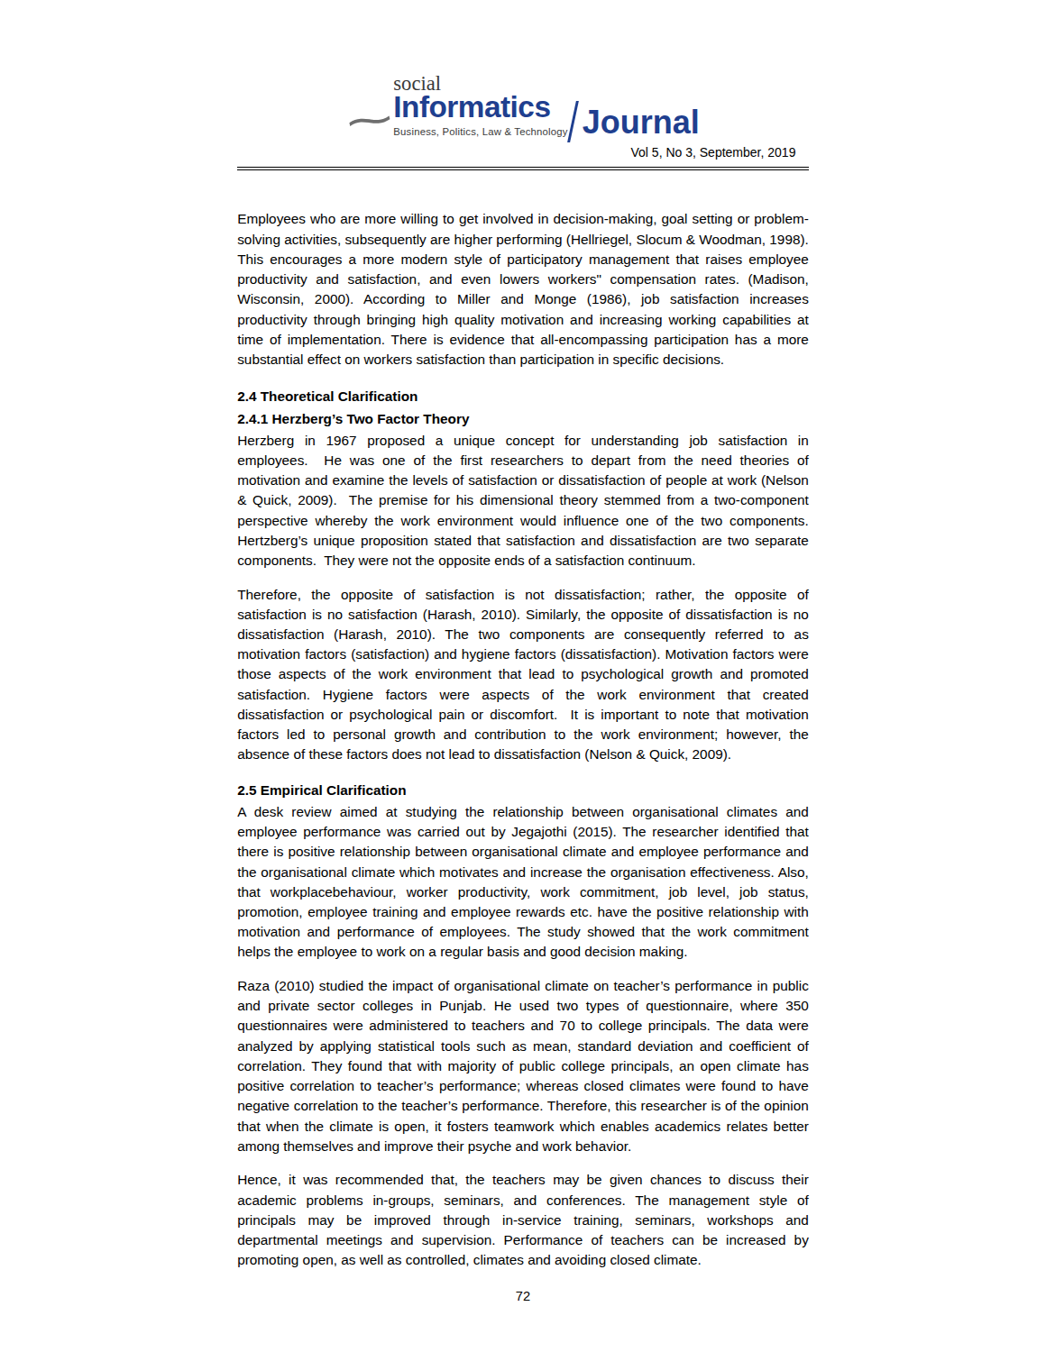∼
social
Informatics
Business, Politics, Law & Technology
Journal
Vol 5, No 3, September, 2019
Employees who are more willing to get involved in decision-making, goal setting or problem-solving activities, subsequently are higher performing (Hellriegel, Slocum & Woodman, 1998). This encourages a more modern style of participatory management that raises employee productivity and satisfaction, and even lowers workers" compensation rates. (Madison, Wisconsin, 2000). According to Miller and Monge (1986), job satisfaction increases productivity through bringing high quality motivation and increasing working capabilities at time of implementation. There is evidence that all-encompassing participation has a more substantial effect on workers satisfaction than participation in specific decisions.
2.4 Theoretical Clarification
2.4.1 Herzberg’s Two Factor Theory
Herzberg in 1967 proposed a unique concept for understanding job satisfaction in employees. He was one of the first researchers to depart from the need theories of motivation and examine the levels of satisfaction or dissatisfaction of people at work (Nelson & Quick, 2009). The premise for his dimensional theory stemmed from a two-component perspective whereby the work environment would influence one of the two components. Hertzberg’s unique proposition stated that satisfaction and dissatisfaction are two separate components. They were not the opposite ends of a satisfaction continuum.
Therefore, the opposite of satisfaction is not dissatisfaction; rather, the opposite of satisfaction is no satisfaction (Harash, 2010). Similarly, the opposite of dissatisfaction is no dissatisfaction (Harash, 2010). The two components are consequently referred to as motivation factors (satisfaction) and hygiene factors (dissatisfaction). Motivation factors were those aspects of the work environment that lead to psychological growth and promoted satisfaction. Hygiene factors were aspects of the work environment that created dissatisfaction or psychological pain or discomfort. It is important to note that motivation factors led to personal growth and contribution to the work environment; however, the absence of these factors does not lead to dissatisfaction (Nelson & Quick, 2009).
2.5 Empirical Clarification
A desk review aimed at studying the relationship between organisational climates and employee performance was carried out by Jegajothi (2015). The researcher identified that there is positive relationship between organisational climate and employee performance and the organisational climate which motivates and increase the organisation effectiveness. Also, that workplacebehaviour, worker productivity, work commitment, job level, job status, promotion, employee training and employee rewards etc. have the positive relationship with motivation and performance of employees. The study showed that the work commitment helps the employee to work on a regular basis and good decision making.
Raza (2010) studied the impact of organisational climate on teacher’s performance in public and private sector colleges in Punjab. He used two types of questionnaire, where 350 questionnaires were administered to teachers and 70 to college principals. The data were analyzed by applying statistical tools such as mean, standard deviation and coefficient of correlation. They found that with majority of public college principals, an open climate has positive correlation to teacher’s performance; whereas closed climates were found to have negative correlation to the teacher’s performance. Therefore, this researcher is of the opinion that when the climate is open, it fosters teamwork which enables academics relates better among themselves and improve their psyche and work behavior.
Hence, it was recommended that, the teachers may be given chances to discuss their academic problems in-groups, seminars, and conferences. The management style of principals may be improved through in-service training, seminars, workshops and departmental meetings and supervision. Performance of teachers can be increased by promoting open, as well as controlled, climates and avoiding closed climate.
72